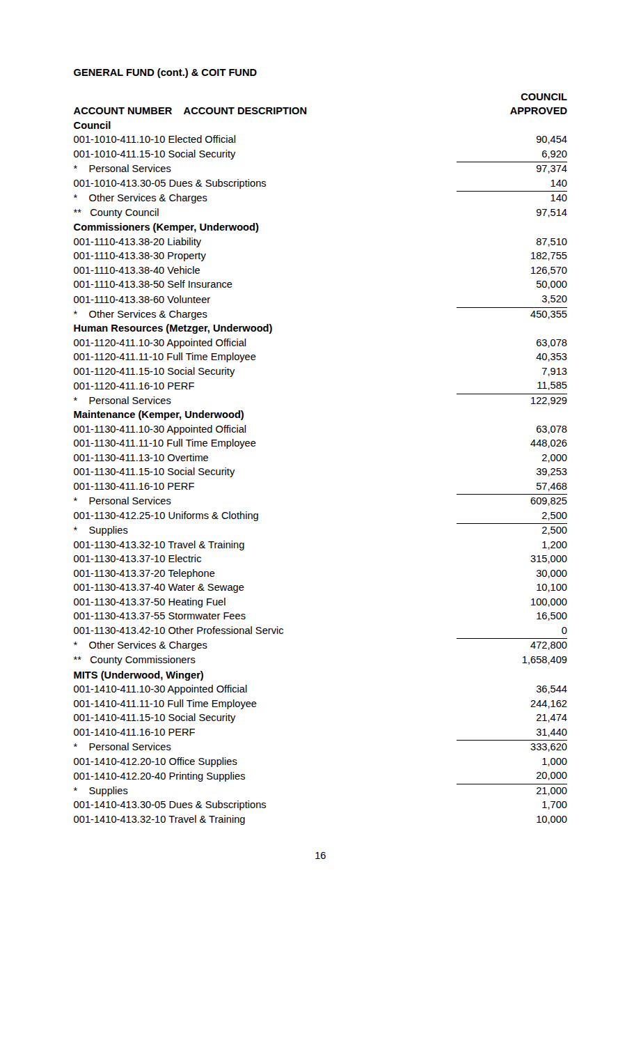GENERAL FUND (cont.) & COIT FUND
| | COUNCIL |
| ACCOUNT NUMBER ACCOUNT DESCRIPTION | APPROVED |
| Council | |
| 001-1010-411.10-10 Elected Official | 90,454 |
| 001-1010-411.15-10 Social Security | 6,920 |
| * Personal Services | 97,374 |
| 001-1010-413.30-05 Dues & Subscriptions | 140 |
| * Other Services & Charges | 140 |
| ** County Council | 97,514 |
| Commissioners (Kemper, Underwood) | |
| 001-1110-413.38-20 Liability | 87,510 |
| 001-1110-413.38-30 Property | 182,755 |
| 001-1110-413.38-40 Vehicle | 126,570 |
| 001-1110-413.38-50 Self Insurance | 50,000 |
| 001-1110-413.38-60 Volunteer | 3,520 |
| * Other Services & Charges | 450,355 |
| Human Resources (Metzger, Underwood) | |
| 001-1120-411.10-30 Appointed Official | 63,078 |
| 001-1120-411.11-10 Full Time Employee | 40,353 |
| 001-1120-411.15-10 Social Security | 7,913 |
| 001-1120-411.16-10 PERF | 11,585 |
| * Personal Services | 122,929 |
| Maintenance (Kemper, Underwood) | |
| 001-1130-411.10-30 Appointed Official | 63,078 |
| 001-1130-411.11-10 Full Time Employee | 448,026 |
| 001-1130-411.13-10 Overtime | 2,000 |
| 001-1130-411.15-10 Social Security | 39,253 |
| 001-1130-411.16-10 PERF | 57,468 |
| * Personal Services | 609,825 |
| 001-1130-412.25-10 Uniforms & Clothing | 2,500 |
| * Supplies | 2,500 |
| 001-1130-413.32-10 Travel & Training | 1,200 |
| 001-1130-413.37-10 Electric | 315,000 |
| 001-1130-413.37-20 Telephone | 30,000 |
| 001-1130-413.37-40 Water & Sewage | 10,100 |
| 001-1130-413.37-50 Heating Fuel | 100,000 |
| 001-1130-413.37-55 Stormwater Fees | 16,500 |
| 001-1130-413.42-10 Other Professional Servic | 0 |
| * Other Services & Charges | 472,800 |
| ** County Commissioners | 1,658,409 |
| MITS (Underwood, Winger) | |
| 001-1410-411.10-30 Appointed Official | 36,544 |
| 001-1410-411.11-10 Full Time Employee | 244,162 |
| 001-1410-411.15-10 Social Security | 21,474 |
| 001-1410-411.16-10 PERF | 31,440 |
| * Personal Services | 333,620 |
| 001-1410-412.20-10 Office Supplies | 1,000 |
| 001-1410-412.20-40 Printing Supplies | 20,000 |
| * Supplies | 21,000 |
| 001-1410-413.30-05 Dues & Subscriptions | 1,700 |
| 001-1410-413.32-10 Travel & Training | 10,000 |
16